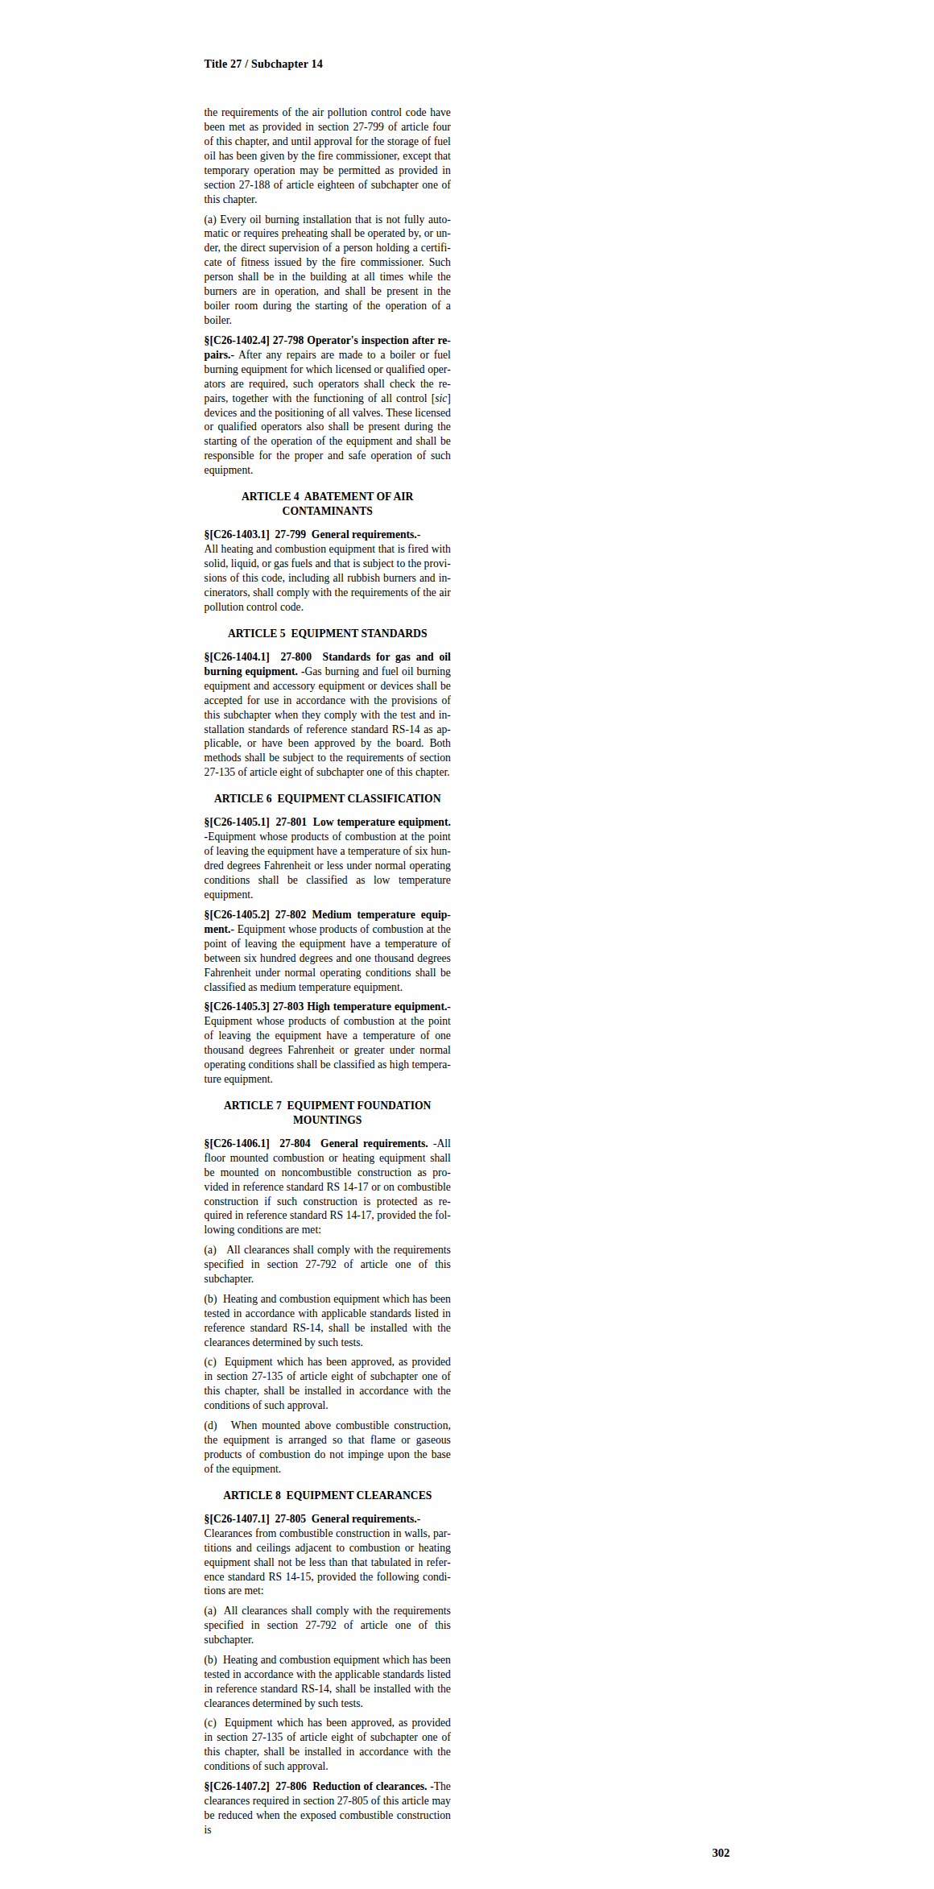Title 27 / Subchapter 14
the requirements of the air pollution control code have been met as provided in section 27-799 of article four of this chapter, and until approval for the storage of fuel oil has been given by the fire commissioner, except that temporary operation may be permitted as provided in section 27-188 of article eighteen of subchapter one of this chapter.
(a) Every oil burning installation that is not fully automatic or requires preheating shall be operated by, or under, the direct supervision of a person holding a certificate of fitness issued by the fire commissioner. Such person shall be in the building at all times while the burners are in operation, and shall be present in the boiler room during the starting of the operation of a boiler.
§[C26-1402.4] 27-798 Operator's inspection after repairs.- After any repairs are made to a boiler or fuel burning equipment for which licensed or qualified operators are required, such operators shall check the repairs, together with the functioning of all control [sic] devices and the positioning of all valves. These licensed or qualified operators also shall be present during the starting of the operation of the equipment and shall be responsible for the proper and safe operation of such equipment.
ARTICLE 4 ABATEMENT OF AIR
CONTAMINANTS
§[C26-1403.1] 27-799 General requirements.-
All heating and combustion equipment that is fired with solid, liquid, or gas fuels and that is subject to the provisions of this code, including all rubbish burners and incinerators, shall comply with the requirements of the air pollution control code.
ARTICLE 5 EQUIPMENT STANDARDS
§[C26-1404.1] 27-800 Standards for gas and oil burning equipment. -Gas burning and fuel oil burning equipment and accessory equipment or devices shall be accepted for use in accordance with the provisions of this subchapter when they comply with the test and installation standards of reference standard RS-14 as applicable, or have been approved by the board. Both methods shall be subject to the requirements of section 27-135 of article eight of subchapter one of this chapter.
ARTICLE 6 EQUIPMENT CLASSIFICATION
§[C26-1405.1] 27-801 Low temperature equipment. -Equipment whose products of combustion at the point of leaving the equipment have a temperature of six hundred degrees Fahrenheit or less under normal operating conditions shall be classified as low temperature equipment.
§[C26-1405.2] 27-802 Medium temperature equipment.- Equipment whose products of combustion at the point of leaving the equipment have a temperature of between six hundred degrees and one thousand degrees Fahrenheit under normal operating conditions shall be classified as medium temperature equipment.
§[C26-1405.3] 27-803 High temperature equipment.- Equipment whose products of combustion at the point of leaving the equipment have a temperature of one thousand degrees Fahrenheit or greater under normal operating conditions shall be classified as high temperature equipment.
ARTICLE 7 EQUIPMENT FOUNDATION
MOUNTINGS
§[C26-1406.1] 27-804 General requirements. -All floor mounted combustion or heating equipment shall be mounted on noncombustible construction as provided in reference standard RS 14-17 or on combustible construction if such construction is protected as required in reference standard RS 14-17, provided the following conditions are met:
(a) All clearances shall comply with the requirements specified in section 27-792 of article one of this subchapter.
(b) Heating and combustion equipment which has been tested in accordance with applicable standards listed in reference standard RS-14, shall be installed with the clearances determined by such tests.
(c) Equipment which has been approved, as provided in section 27-135 of article eight of subchapter one of this chapter, shall be installed in accordance with the conditions of such approval.
(d) When mounted above combustible construction, the equipment is arranged so that flame or gaseous products of combustion do not impinge upon the base of the equipment.
ARTICLE 8 EQUIPMENT CLEARANCES
§[C26-1407.1] 27-805 General requirements.-
Clearances from combustible construction in walls, partitions and ceilings adjacent to combustion or heating equipment shall not be less than that tabulated in reference standard RS 14-15, provided the following conditions are met:
(a) All clearances shall comply with the requirements specified in section 27-792 of article one of this subchapter.
(b) Heating and combustion equipment which has been tested in accordance with the applicable standards listed in reference standard RS-14, shall be installed with the clearances determined by such tests.
(c) Equipment which has been approved, as provided in section 27-135 of article eight of subchapter one of this chapter, shall be installed in accordance with the conditions of such approval.
§[C26-1407.2] 27-806 Reduction of clearances. -The clearances required in section 27-805 of this article may be reduced when the exposed combustible construction is
302